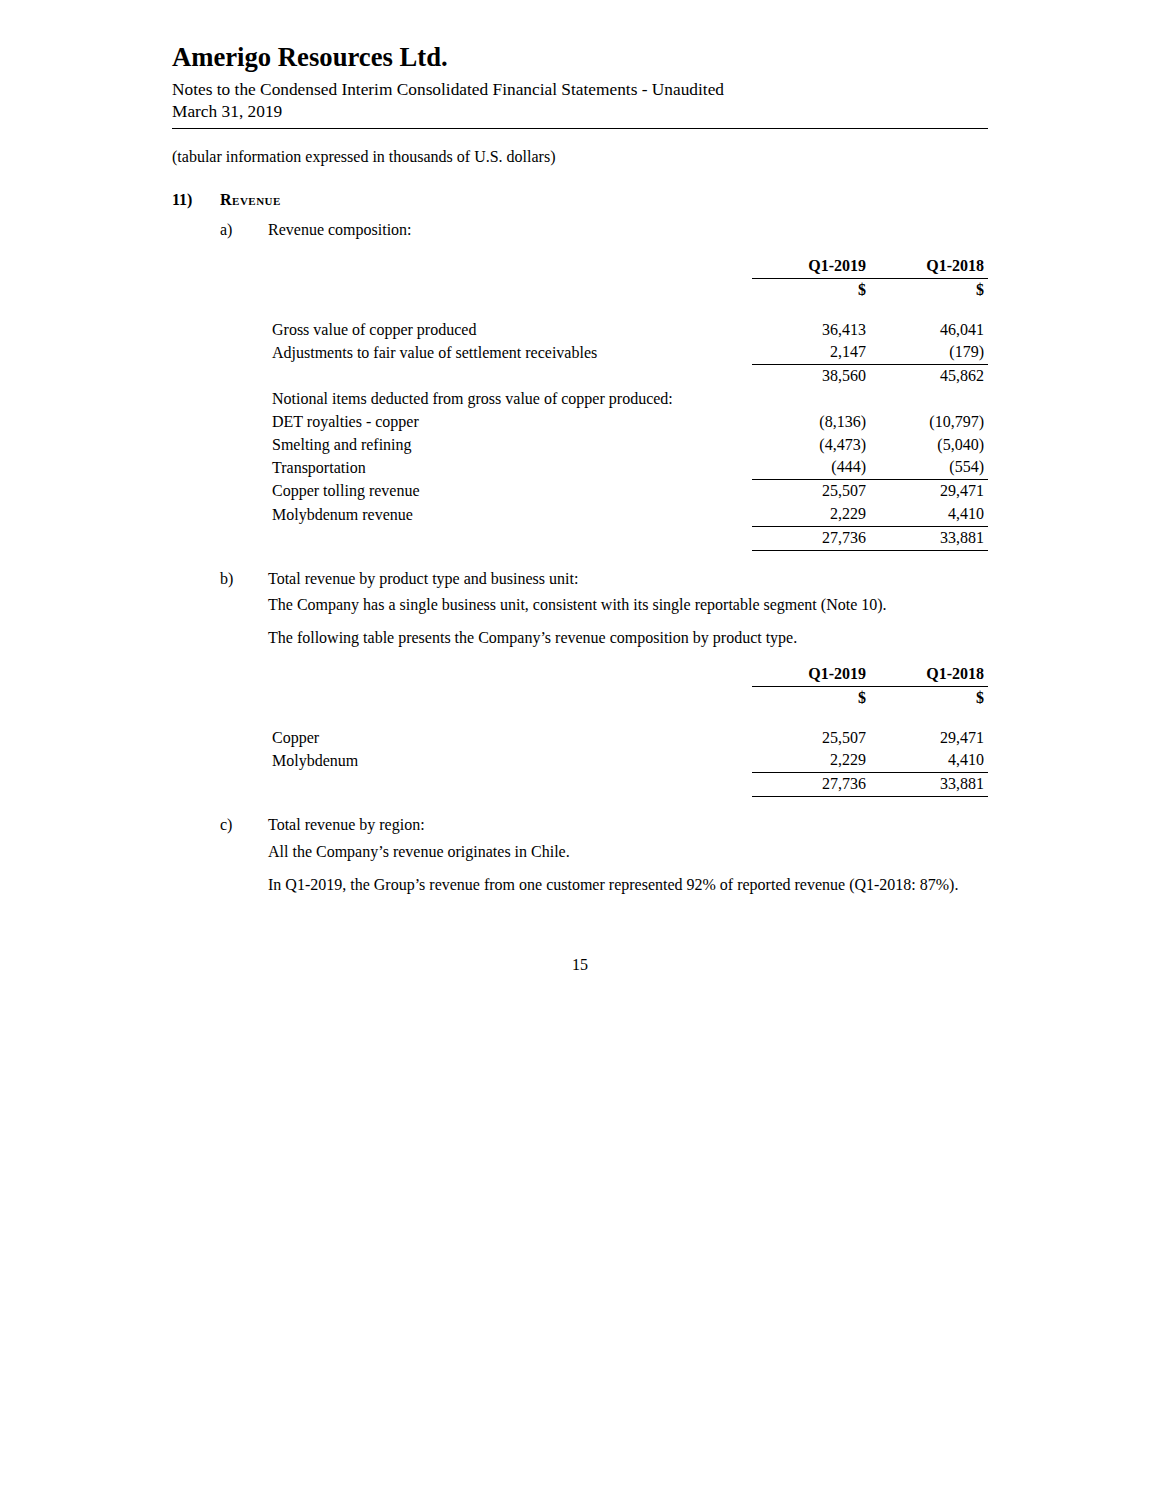Amerigo Resources Ltd.
Notes to the Condensed Interim Consolidated Financial Statements - Unaudited
March 31, 2019
(tabular information expressed in thousands of U.S. dollars)
11)
Revenue
a)
Revenue composition:
| | Q1-2019 | Q1-2018 |
| --- | --- | --- |
| | $ | $ |
| Gross value of copper produced | 36,413 | 46,041 |
| Adjustments to fair value of settlement receivables | 2,147 | (179) |
| | 38,560 | 45,862 |
| Notional items deducted from gross value of copper produced: | | |
| DET royalties - copper | (8,136) | (10,797) |
| Smelting and refining | (4,473) | (5,040) |
| Transportation | (444) | (554) |
| Copper tolling revenue | 25,507 | 29,471 |
| Molybdenum revenue | 2,229 | 4,410 |
| | 27,736 | 33,881 |
b)
Total revenue by product type and business unit:
The Company has a single business unit, consistent with its single reportable segment (Note 10).
The following table presents the Company’s revenue composition by product type.
| | Q1-2019 | Q1-2018 |
| --- | --- | --- |
| | $ | $ |
| Copper | 25,507 | 29,471 |
| Molybdenum | 2,229 | 4,410 |
| | 27,736 | 33,881 |
c)
Total revenue by region:
All the Company’s revenue originates in Chile.
In Q1-2019, the Group’s revenue from one customer represented 92% of reported revenue (Q1-2018: 87%).
15